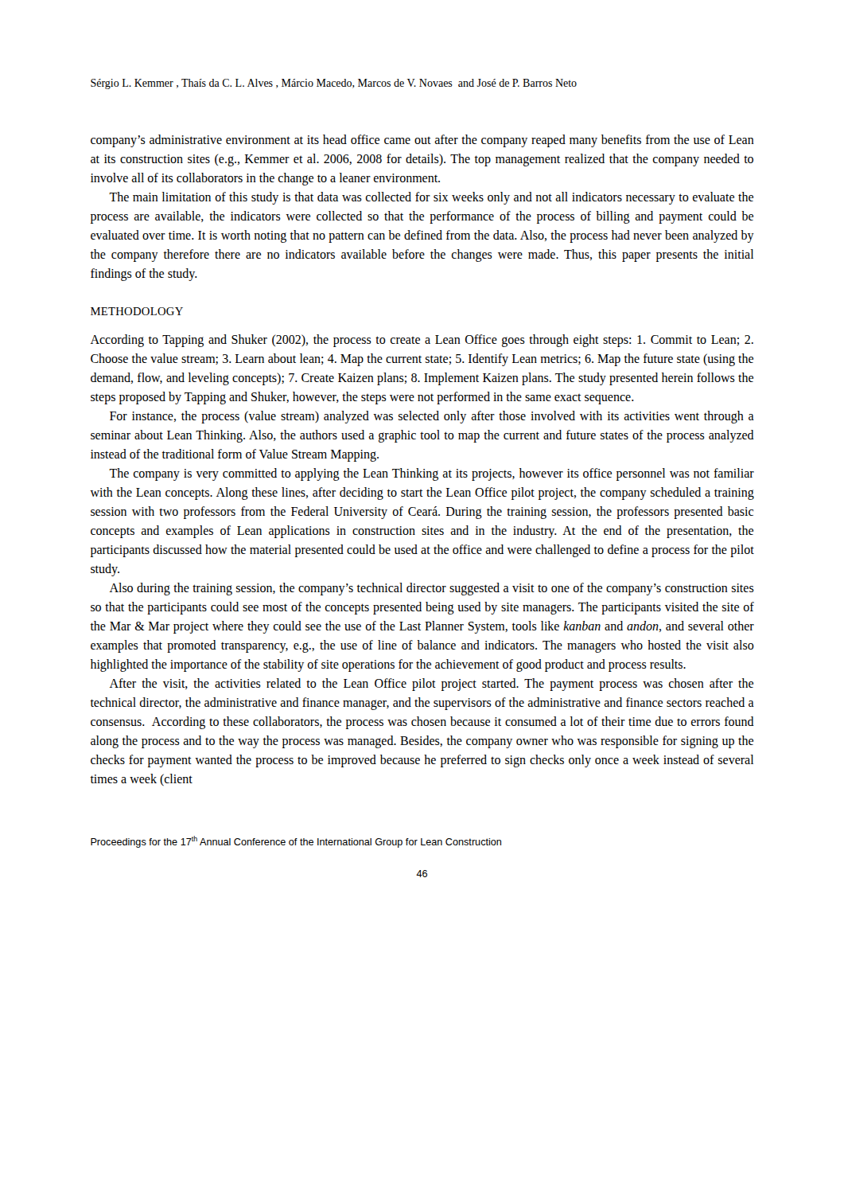Sérgio L. Kemmer , Thaís da C. L. Alves , Márcio Macedo, Marcos de V. Novaes and José de P. Barros Neto
company’s administrative environment at its head office came out after the company reaped many benefits from the use of Lean at its construction sites (e.g., Kemmer et al. 2006, 2008 for details). The top management realized that the company needed to involve all of its collaborators in the change to a leaner environment.
The main limitation of this study is that data was collected for six weeks only and not all indicators necessary to evaluate the process are available, the indicators were collected so that the performance of the process of billing and payment could be evaluated over time. It is worth noting that no pattern can be defined from the data. Also, the process had never been analyzed by the company therefore there are no indicators available before the changes were made. Thus, this paper presents the initial findings of the study.
Methodology
According to Tapping and Shuker (2002), the process to create a Lean Office goes through eight steps: 1. Commit to Lean; 2. Choose the value stream; 3. Learn about lean; 4. Map the current state; 5. Identify Lean metrics; 6. Map the future state (using the demand, flow, and leveling concepts); 7. Create Kaizen plans; 8. Implement Kaizen plans. The study presented herein follows the steps proposed by Tapping and Shuker, however, the steps were not performed in the same exact sequence.
For instance, the process (value stream) analyzed was selected only after those involved with its activities went through a seminar about Lean Thinking. Also, the authors used a graphic tool to map the current and future states of the process analyzed instead of the traditional form of Value Stream Mapping.
The company is very committed to applying the Lean Thinking at its projects, however its office personnel was not familiar with the Lean concepts. Along these lines, after deciding to start the Lean Office pilot project, the company scheduled a training session with two professors from the Federal University of Ceará. During the training session, the professors presented basic concepts and examples of Lean applications in construction sites and in the industry. At the end of the presentation, the participants discussed how the material presented could be used at the office and were challenged to define a process for the pilot study.
Also during the training session, the company’s technical director suggested a visit to one of the company’s construction sites so that the participants could see most of the concepts presented being used by site managers. The participants visited the site of the Mar & Mar project where they could see the use of the Last Planner System, tools like kanban and andon, and several other examples that promoted transparency, e.g., the use of line of balance and indicators. The managers who hosted the visit also highlighted the importance of the stability of site operations for the achievement of good product and process results.
After the visit, the activities related to the Lean Office pilot project started. The payment process was chosen after the technical director, the administrative and finance manager, and the supervisors of the administrative and finance sectors reached a consensus. According to these collaborators, the process was chosen because it consumed a lot of their time due to errors found along the process and to the way the process was managed. Besides, the company owner who was responsible for signing up the checks for payment wanted the process to be improved because he preferred to sign checks only once a week instead of several times a week (client
Proceedings for the 17th Annual Conference of the International Group for Lean Construction
46